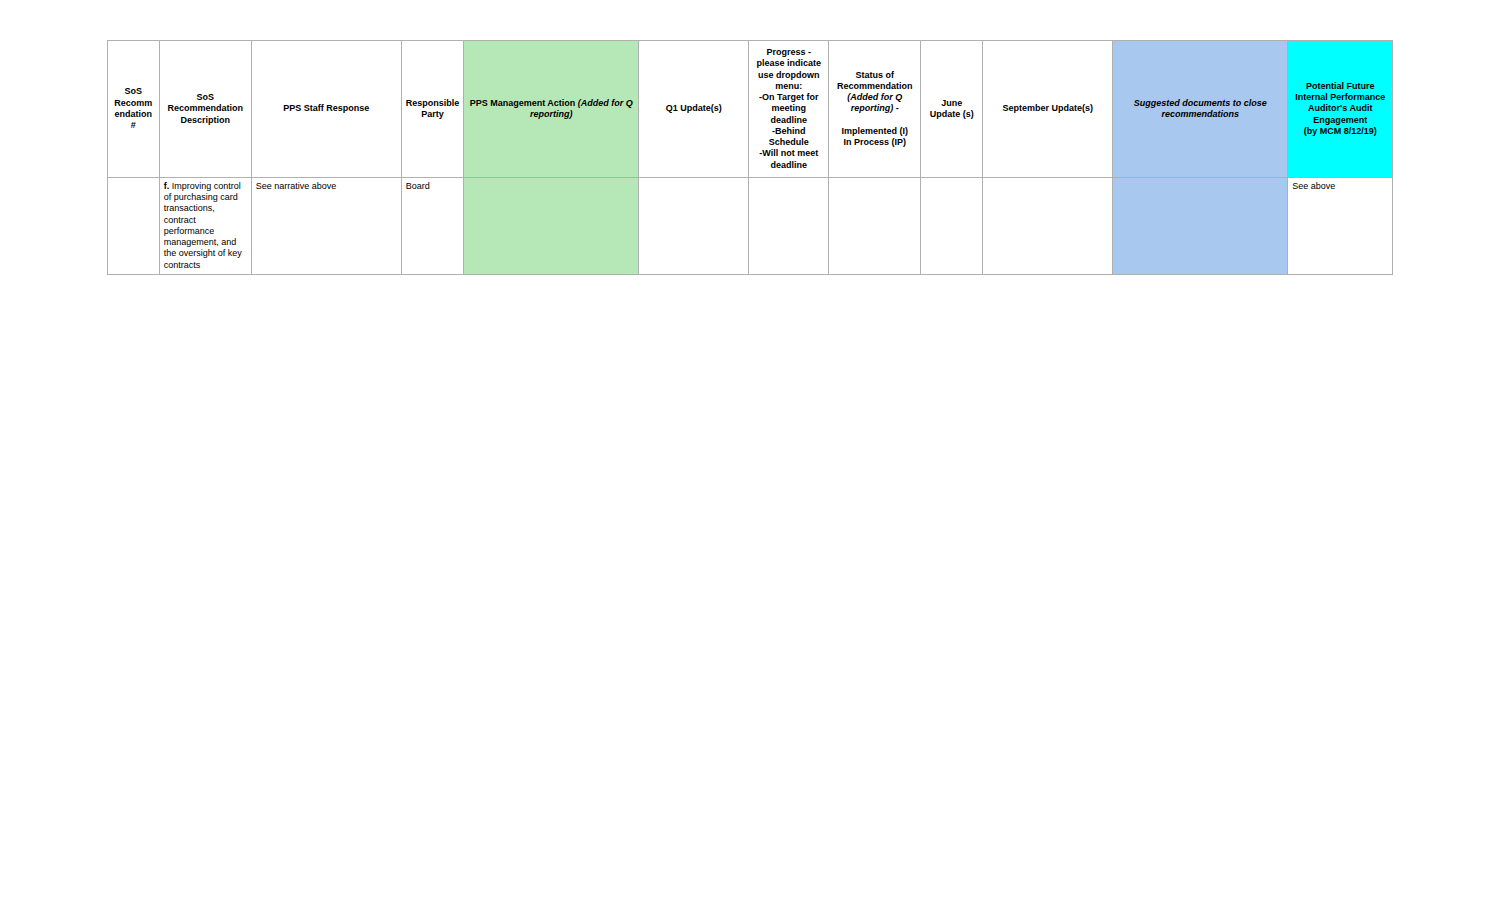| SoS Recomm endation # | SoS Recommendation Description | PPS Staff Response | Responsible Party | PPS Management Action (Added for Q reporting) | Q1 Update(s) | Progress - please indicate use dropdown menu: -On Target for meeting deadline -Behind Schedule -Will not meet deadline | Status of Recommendation (Added for Q reporting) - Implemented (I) In Process (IP) | June Update (s) | September Update(s) | Suggested documents to close recommendations | Potential Future Internal Performance Auditor's Audit Engagement (by MCM 8/12/19) |
| --- | --- | --- | --- | --- | --- | --- | --- | --- | --- | --- | --- |
| | f. Improving control of purchasing card transactions, contract performance management, and the oversight of key contracts | See narrative above | Board | | | | | | | | See above |